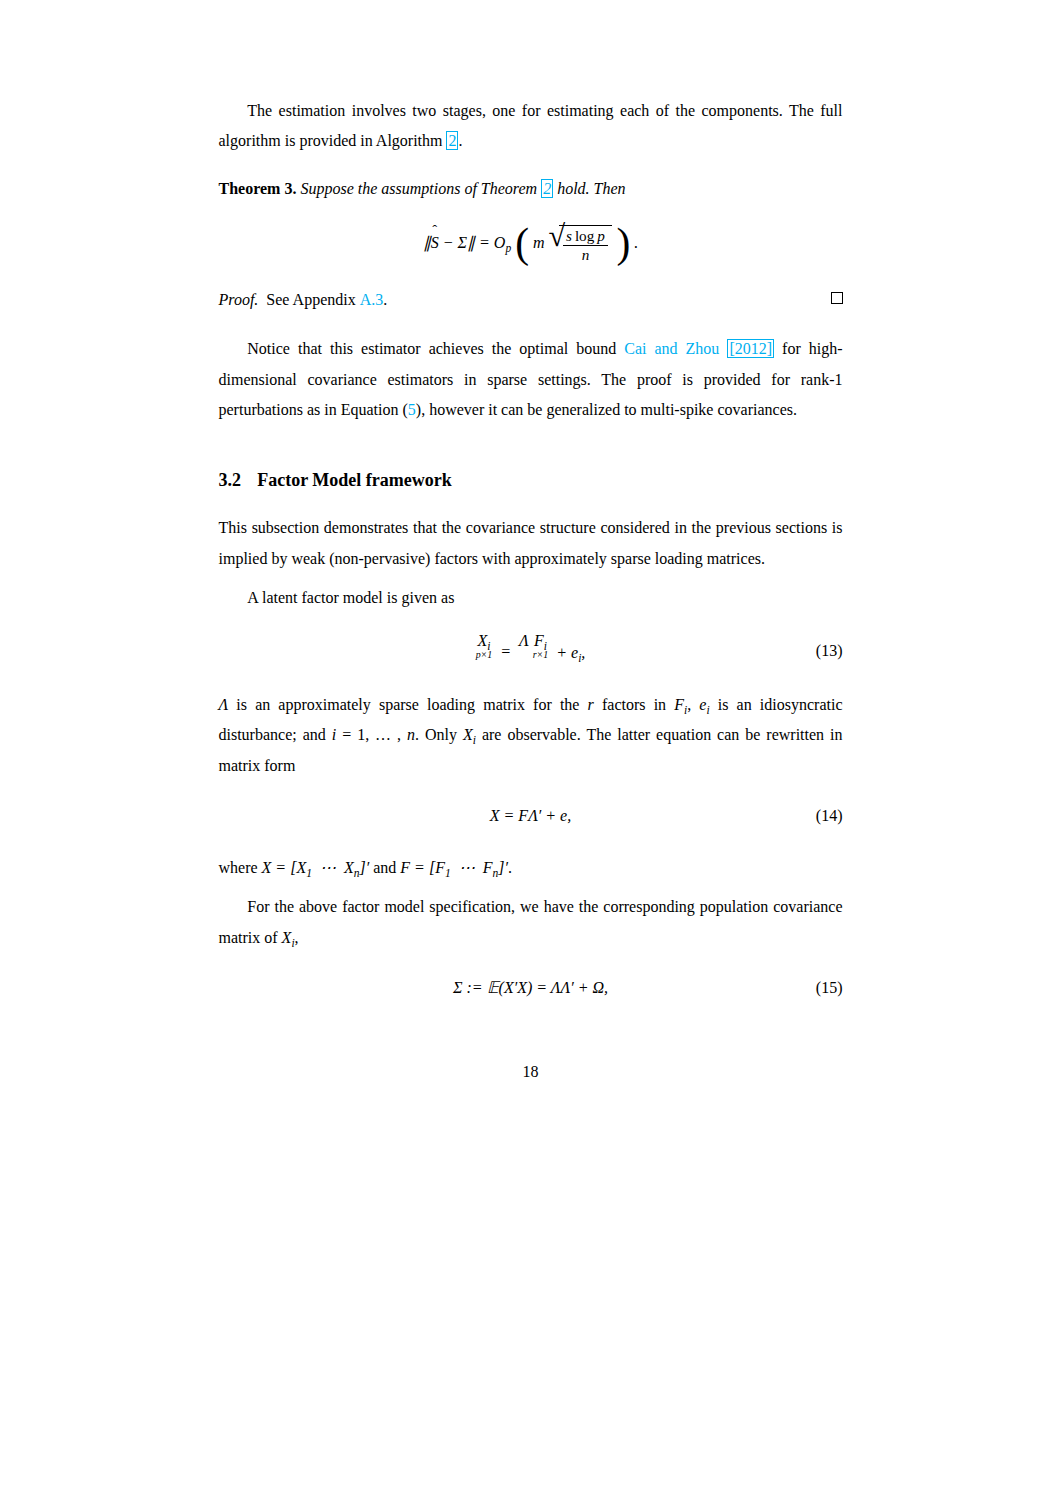The estimation involves two stages, one for estimating each of the components. The full algorithm is provided in Algorithm 2.
Theorem 3. Suppose the assumptions of Theorem 2 hold. Then
∥̂S − Σ∥ = Op ( m s log p n ) .
Proof. See Appendix A.3.
Notice that this estimator achieves the optimal bound Cai and Zhou [2012] for high-dimensional covariance estimators in sparse settings. The proof is provided for rank-1 perturbations as in Equation (5), however it can be generalized to multi-spike covariances.
3.2 Factor Model framework
This subsection demonstrates that the covariance structure considered in the previous sections is implied by weak (non-pervasive) factors with approximately sparse loading matrices.
A latent factor model is given as
Xi p×1 = Λ Fi r×1 + ei, (13)
Λ is an approximately sparse loading matrix for the r factors in Fi, ei is an idiosyncratic disturbance; and i = 1, … , n. Only Xi are observable. The latter equation can be rewritten in matrix form
X = FΛ′ + e, (14)
where X = [X1 ⋯ Xn]′ and F = [F1 ⋯ Fn]′.
For the above factor model specification, we have the corresponding population covariance matrix of Xi,
Σ := 𝔼(X′X) = ΛΛ′ + Ω, (15)
18